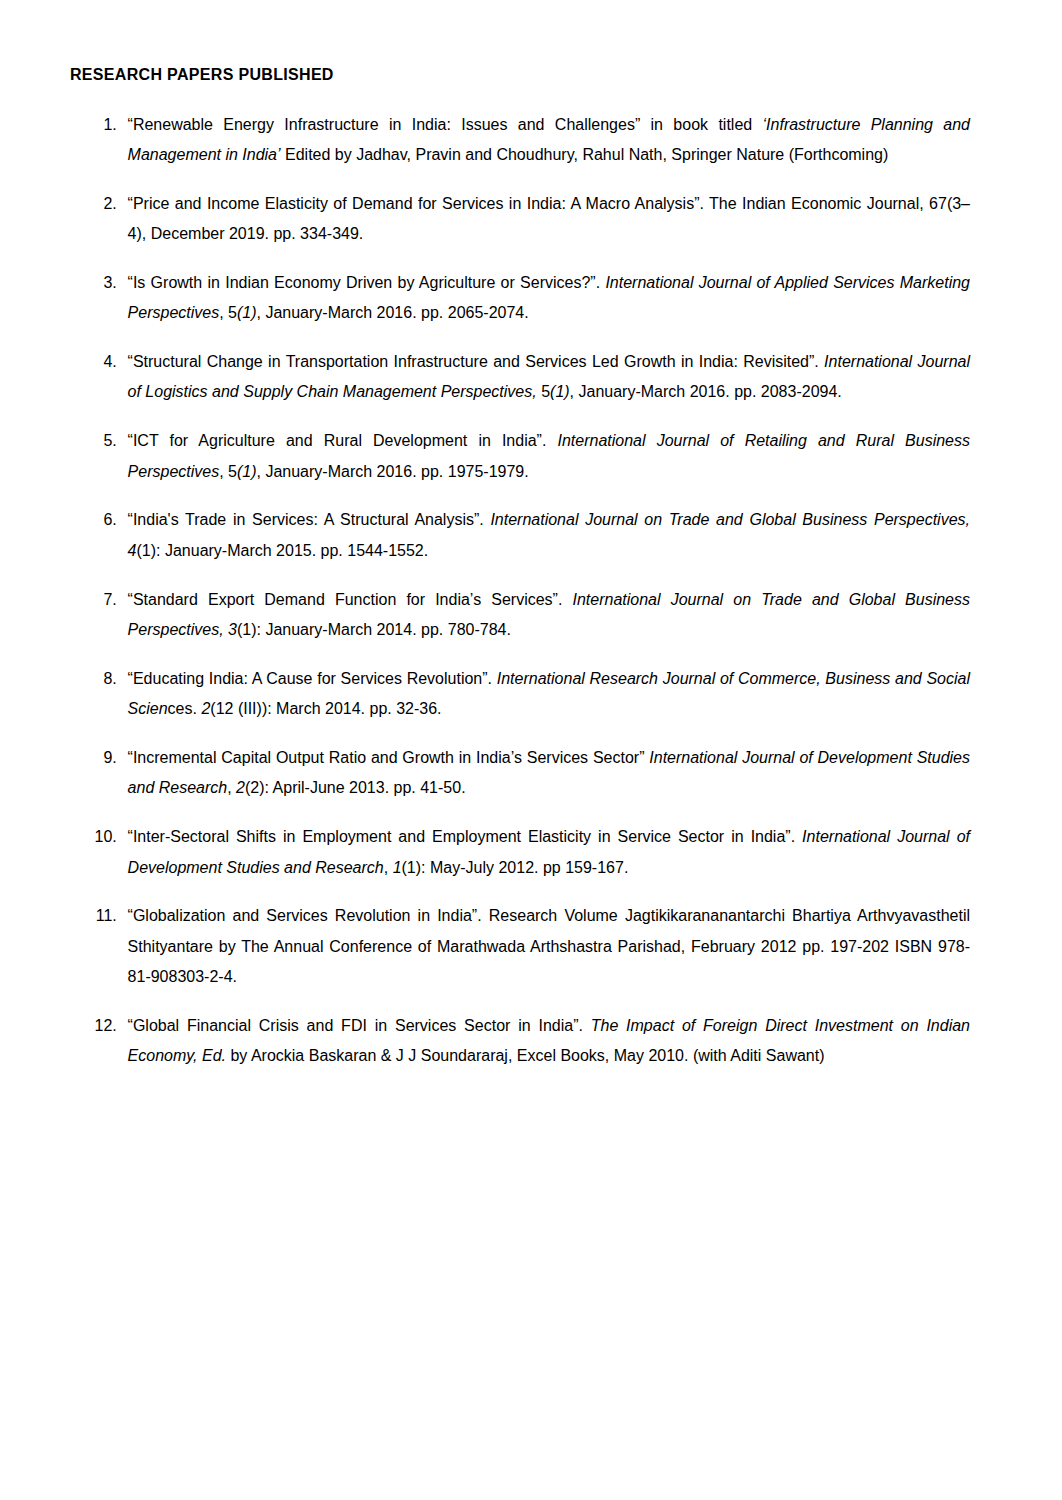RESEARCH PAPERS PUBLISHED
“Renewable Energy Infrastructure in India: Issues and Challenges” in book titled ‘Infrastructure Planning and Management in India’ Edited by Jadhav, Pravin and Choudhury, Rahul Nath, Springer Nature (Forthcoming)
“Price and Income Elasticity of Demand for Services in India: A Macro Analysis”. The Indian Economic Journal, 67(3–4), December 2019. pp. 334-349.
“Is Growth in Indian Economy Driven by Agriculture or Services?”. International Journal of Applied Services Marketing Perspectives, 5(1), January-March 2016. pp. 2065-2074.
“Structural Change in Transportation Infrastructure and Services Led Growth in India: Revisited”. International Journal of Logistics and Supply Chain Management Perspectives, 5(1), January-March 2016. pp. 2083-2094.
“ICT for Agriculture and Rural Development in India”. International Journal of Retailing and Rural Business Perspectives, 5(1), January-March 2016. pp. 1975-1979.
“India's Trade in Services: A Structural Analysis”. International Journal on Trade and Global Business Perspectives, 4(1): January-March 2015. pp. 1544-1552.
“Standard Export Demand Function for India’s Services”. International Journal on Trade and Global Business Perspectives, 3(1): January-March 2014. pp. 780-784.
“Educating India: A Cause for Services Revolution”. International Research Journal of Commerce, Business and Social Sciences. 2(12 (III)): March 2014. pp. 32-36.
“Incremental Capital Output Ratio and Growth in India’s Services Sector” International Journal of Development Studies and Research, 2(2): April-June 2013. pp. 41-50.
“Inter-Sectoral Shifts in Employment and Employment Elasticity in Service Sector in India”. International Journal of Development Studies and Research, 1(1): May-July 2012. pp 159-167.
“Globalization and Services Revolution in India”. Research Volume Jagtikikarananantarchi Bhartiya Arthvyavasthetil Sthityantare by The Annual Conference of Marathwada Arthshastra Parishad, February 2012 pp. 197-202 ISBN 978-81-908303-2-4.
“Global Financial Crisis and FDI in Services Sector in India”. The Impact of Foreign Direct Investment on Indian Economy, Ed. by Arockia Baskaran & J J Soundararaj, Excel Books, May 2010. (with Aditi Sawant)